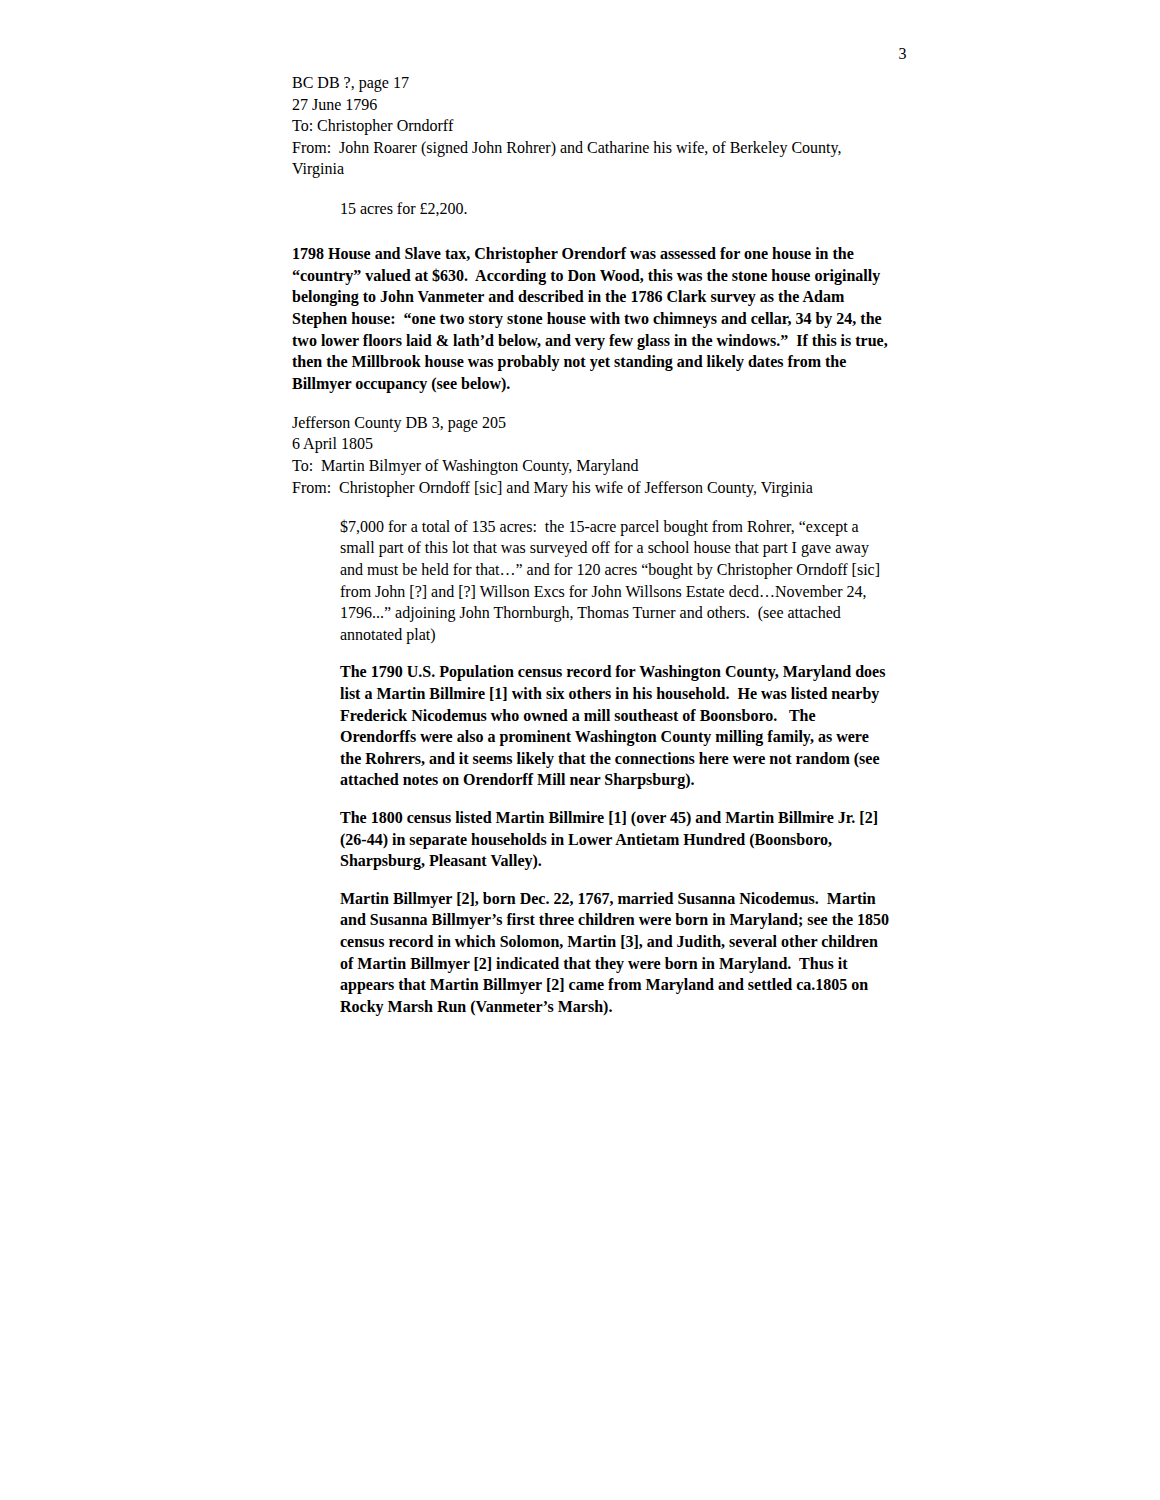3
BC DB ?, page 17
27 June 1796
To: Christopher Orndorff
From: John Roarer (signed John Rohrer) and Catharine his wife, of Berkeley County, Virginia
15 acres for £2,200.
1798 House and Slave tax, Christopher Orendorf was assessed for one house in the “country” valued at $630. According to Don Wood, this was the stone house originally belonging to John Vanmeter and described in the 1786 Clark survey as the Adam Stephen house: “one two story stone house with two chimneys and cellar, 34 by 24, the two lower floors laid & lath’d below, and very few glass in the windows.” If this is true, then the Millbrook house was probably not yet standing and likely dates from the Billmyer occupancy (see below).
Jefferson County DB 3, page 205
6 April 1805
To: Martin Bilmyer of Washington County, Maryland
From: Christopher Orndoff [sic] and Mary his wife of Jefferson County, Virginia
$7,000 for a total of 135 acres: the 15-acre parcel bought from Rohrer, “except a small part of this lot that was surveyed off for a school house that part I gave away and must be held for that…” and for 120 acres “bought by Christopher Orndoff [sic] from John [?] and [?] Willson Excs for John Willsons Estate decd…November 24, 1796...” adjoining John Thornburgh, Thomas Turner and others. (see attached annotated plat)
The 1790 U.S. Population census record for Washington County, Maryland does list a Martin Billmire [1] with six others in his household. He was listed nearby Frederick Nicodemus who owned a mill southeast of Boonsboro. The Orendorffs were also a prominent Washington County milling family, as were the Rohrers, and it seems likely that the connections here were not random (see attached notes on Orendorff Mill near Sharpsburg).
The 1800 census listed Martin Billmire [1] (over 45) and Martin Billmire Jr. [2] (26-44) in separate households in Lower Antietam Hundred (Boonsboro, Sharpsburg, Pleasant Valley).
Martin Billmyer [2], born Dec. 22, 1767, married Susanna Nicodemus. Martin and Susanna Billmyer’s first three children were born in Maryland; see the 1850 census record in which Solomon, Martin [3], and Judith, several other children of Martin Billmyer [2] indicated that they were born in Maryland. Thus it appears that Martin Billmyer [2] came from Maryland and settled ca.1805 on Rocky Marsh Run (Vanmeter’s Marsh).